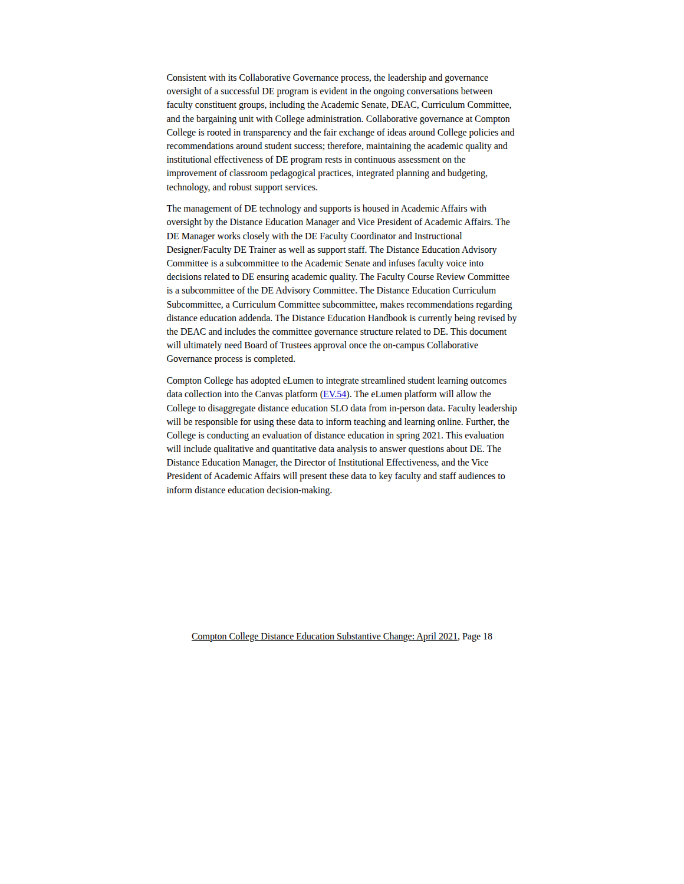Consistent with its Collaborative Governance process, the leadership and governance oversight of a successful DE program is evident in the ongoing conversations between faculty constituent groups, including the Academic Senate, DEAC, Curriculum Committee, and the bargaining unit with College administration. Collaborative governance at Compton College is rooted in transparency and the fair exchange of ideas around College policies and recommendations around student success; therefore, maintaining the academic quality and institutional effectiveness of DE program rests in continuous assessment on the improvement of classroom pedagogical practices, integrated planning and budgeting, technology, and robust support services.
The management of DE technology and supports is housed in Academic Affairs with oversight by the Distance Education Manager and Vice President of Academic Affairs. The DE Manager works closely with the DE Faculty Coordinator and Instructional Designer/Faculty DE Trainer as well as support staff. The Distance Education Advisory Committee is a subcommittee to the Academic Senate and infuses faculty voice into decisions related to DE ensuring academic quality. The Faculty Course Review Committee is a subcommittee of the DE Advisory Committee. The Distance Education Curriculum Subcommittee, a Curriculum Committee subcommittee, makes recommendations regarding distance education addenda. The Distance Education Handbook is currently being revised by the DEAC and includes the committee governance structure related to DE. This document will ultimately need Board of Trustees approval once the on-campus Collaborative Governance process is completed.
Compton College has adopted eLumen to integrate streamlined student learning outcomes data collection into the Canvas platform (EV.54). The eLumen platform will allow the College to disaggregate distance education SLO data from in-person data. Faculty leadership will be responsible for using these data to inform teaching and learning online. Further, the College is conducting an evaluation of distance education in spring 2021. This evaluation will include qualitative and quantitative data analysis to answer questions about DE. The Distance Education Manager, the Director of Institutional Effectiveness, and the Vice President of Academic Affairs will present these data to key faculty and staff audiences to inform distance education decision-making.
Compton College Distance Education Substantive Change: April 2021, Page 18